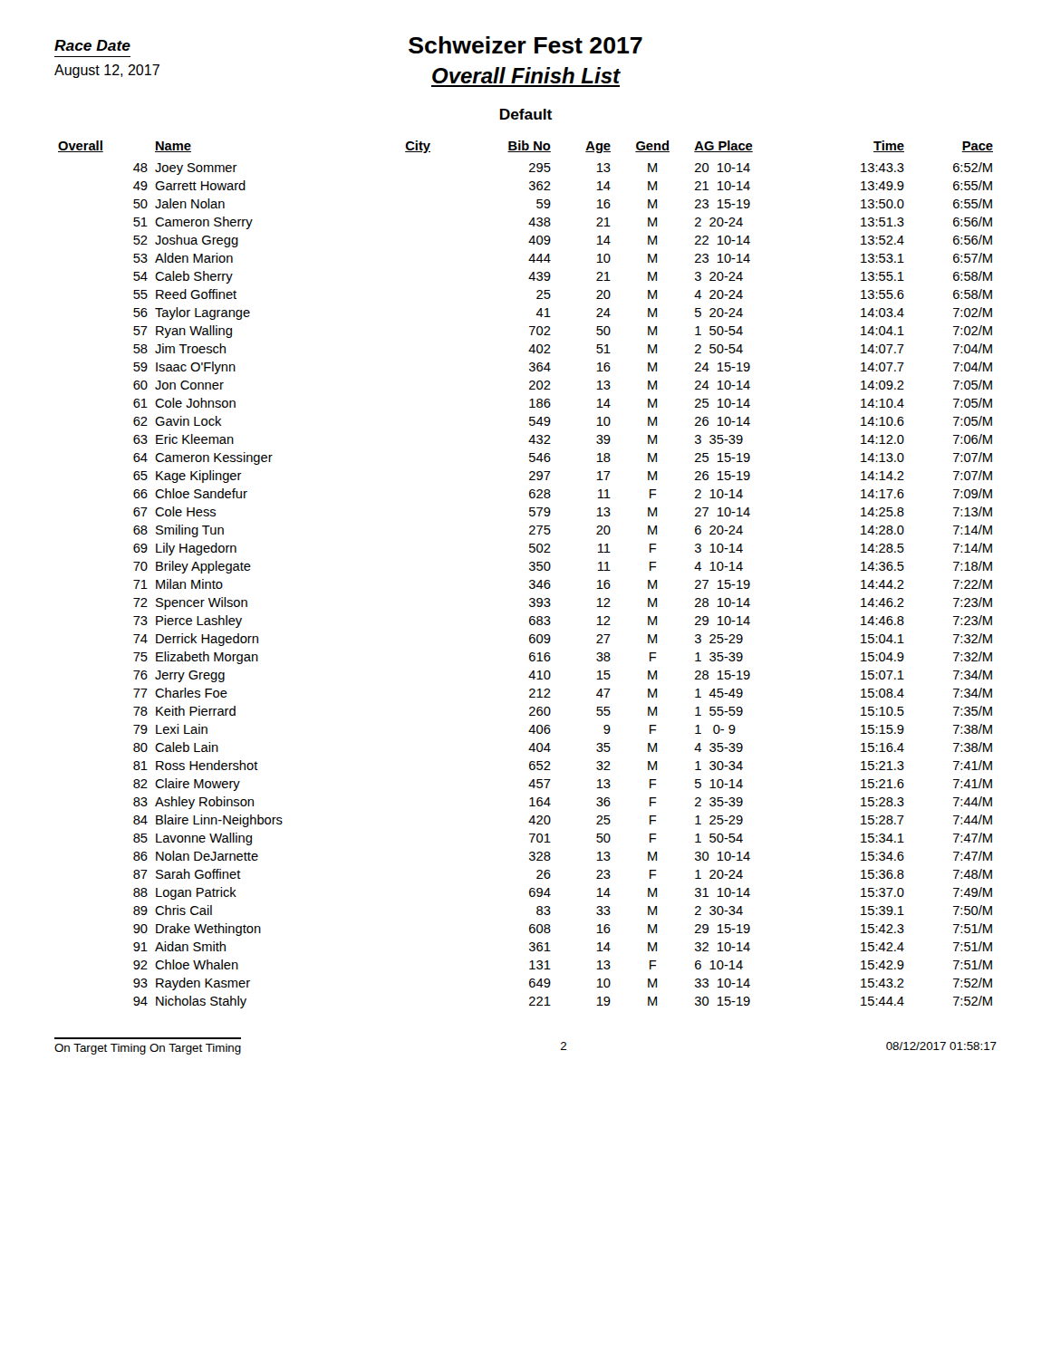Race Date
August 12, 2017
Schweizer Fest 2017
Overall Finish List
Default
| Overall | Name | City | Bib No | Age | Gend | AG Place | Time | Pace |
| --- | --- | --- | --- | --- | --- | --- | --- | --- |
| 48 | Joey Sommer | | 295 | 13 | M | 20 10-14 | 13:43.3 | 6:52/M |
| 49 | Garrett Howard | | 362 | 14 | M | 21 10-14 | 13:49.9 | 6:55/M |
| 50 | Jalen Nolan | | 59 | 16 | M | 23 15-19 | 13:50.0 | 6:55/M |
| 51 | Cameron Sherry | | 438 | 21 | M | 2 20-24 | 13:51.3 | 6:56/M |
| 52 | Joshua Gregg | | 409 | 14 | M | 22 10-14 | 13:52.4 | 6:56/M |
| 53 | Alden Marion | | 444 | 10 | M | 23 10-14 | 13:53.1 | 6:57/M |
| 54 | Caleb Sherry | | 439 | 21 | M | 3 20-24 | 13:55.1 | 6:58/M |
| 55 | Reed Goffinet | | 25 | 20 | M | 4 20-24 | 13:55.6 | 6:58/M |
| 56 | Taylor Lagrange | | 41 | 24 | M | 5 20-24 | 14:03.4 | 7:02/M |
| 57 | Ryan Walling | | 702 | 50 | M | 1 50-54 | 14:04.1 | 7:02/M |
| 58 | Jim Troesch | | 402 | 51 | M | 2 50-54 | 14:07.7 | 7:04/M |
| 59 | Isaac O'Flynn | | 364 | 16 | M | 24 15-19 | 14:07.7 | 7:04/M |
| 60 | Jon Conner | | 202 | 13 | M | 24 10-14 | 14:09.2 | 7:05/M |
| 61 | Cole Johnson | | 186 | 14 | M | 25 10-14 | 14:10.4 | 7:05/M |
| 62 | Gavin Lock | | 549 | 10 | M | 26 10-14 | 14:10.6 | 7:05/M |
| 63 | Eric Kleeman | | 432 | 39 | M | 3 35-39 | 14:12.0 | 7:06/M |
| 64 | Cameron Kessinger | | 546 | 18 | M | 25 15-19 | 14:13.0 | 7:07/M |
| 65 | Kage Kiplinger | | 297 | 17 | M | 26 15-19 | 14:14.2 | 7:07/M |
| 66 | Chloe Sandefur | | 628 | 11 | F | 2 10-14 | 14:17.6 | 7:09/M |
| 67 | Cole Hess | | 579 | 13 | M | 27 10-14 | 14:25.8 | 7:13/M |
| 68 | Smiling Tun | | 275 | 20 | M | 6 20-24 | 14:28.0 | 7:14/M |
| 69 | Lily Hagedorn | | 502 | 11 | F | 3 10-14 | 14:28.5 | 7:14/M |
| 70 | Briley Applegate | | 350 | 11 | F | 4 10-14 | 14:36.5 | 7:18/M |
| 71 | Milan Minto | | 346 | 16 | M | 27 15-19 | 14:44.2 | 7:22/M |
| 72 | Spencer Wilson | | 393 | 12 | M | 28 10-14 | 14:46.2 | 7:23/M |
| 73 | Pierce Lashley | | 683 | 12 | M | 29 10-14 | 14:46.8 | 7:23/M |
| 74 | Derrick Hagedorn | | 609 | 27 | M | 3 25-29 | 15:04.1 | 7:32/M |
| 75 | Elizabeth Morgan | | 616 | 38 | F | 1 35-39 | 15:04.9 | 7:32/M |
| 76 | Jerry Gregg | | 410 | 15 | M | 28 15-19 | 15:07.1 | 7:34/M |
| 77 | Charles Foe | | 212 | 47 | M | 1 45-49 | 15:08.4 | 7:34/M |
| 78 | Keith Pierrard | | 260 | 55 | M | 1 55-59 | 15:10.5 | 7:35/M |
| 79 | Lexi Lain | | 406 | 9 | F | 1 0- 9 | 15:15.9 | 7:38/M |
| 80 | Caleb Lain | | 404 | 35 | M | 4 35-39 | 15:16.4 | 7:38/M |
| 81 | Ross Hendershot | | 652 | 32 | M | 1 30-34 | 15:21.3 | 7:41/M |
| 82 | Claire Mowery | | 457 | 13 | F | 5 10-14 | 15:21.6 | 7:41/M |
| 83 | Ashley Robinson | | 164 | 36 | F | 2 35-39 | 15:28.3 | 7:44/M |
| 84 | Blaire Linn-Neighbors | | 420 | 25 | F | 1 25-29 | 15:28.7 | 7:44/M |
| 85 | Lavonne Walling | | 701 | 50 | F | 1 50-54 | 15:34.1 | 7:47/M |
| 86 | Nolan DeJarnette | | 328 | 13 | M | 30 10-14 | 15:34.6 | 7:47/M |
| 87 | Sarah Goffinet | | 26 | 23 | F | 1 20-24 | 15:36.8 | 7:48/M |
| 88 | Logan Patrick | | 694 | 14 | M | 31 10-14 | 15:37.0 | 7:49/M |
| 89 | Chris Cail | | 83 | 33 | M | 2 30-34 | 15:39.1 | 7:50/M |
| 90 | Drake Wethington | | 608 | 16 | M | 29 15-19 | 15:42.3 | 7:51/M |
| 91 | Aidan Smith | | 361 | 14 | M | 32 10-14 | 15:42.4 | 7:51/M |
| 92 | Chloe Whalen | | 131 | 13 | F | 6 10-14 | 15:42.9 | 7:51/M |
| 93 | Rayden Kasmer | | 649 | 10 | M | 33 10-14 | 15:43.2 | 7:52/M |
| 94 | Nicholas Stahly | | 221 | 19 | M | 30 15-19 | 15:44.4 | 7:52/M |
On Target Timing On Target Timing
2
08/12/2017 01:58:17